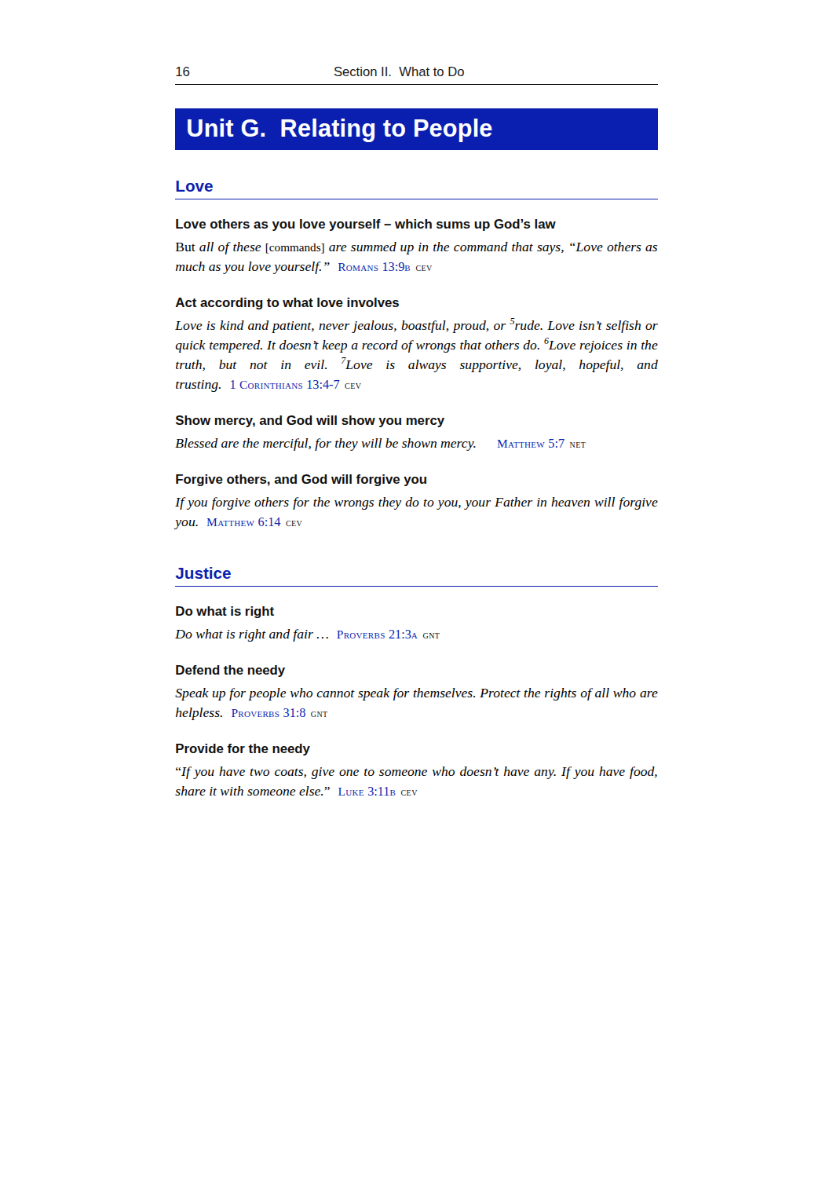16
Section II. What to Do
Unit G. Relating to People
Love
Love others as you love yourself – which sums up God’s law
But all of these [commands] are summed up in the command that says, “Love others as much as you love yourself.” Romans 13:9 b cev
Act according to what love involves
Love is kind and patient, never jealous, boastful, proud, or 5rude. Love isn’t selfish or quick tempered. It doesn’t keep a record of wrongs that others do. 6Love rejoices in the truth, but not in evil. 7Love is always supportive, loyal, hopeful, and trusting. 1 Corinthians 13:4-7 cev
Show mercy, and God will show you mercy
Blessed are the merciful, for they will be shown mercy. Matthew 5:7 net
Forgive others, and God will forgive you
If you forgive others for the wrongs they do to you, your Father in heaven will forgive you. Matthew 6:14 cev
Justice
Do what is right
Do what is right and fair … Proverbs 21:3 a gnt
Defend the needy
Speak up for people who cannot speak for themselves. Protect the rights of all who are helpless. Proverbs 31:8 gnt
Provide for the needy
“If you have two coats, give one to someone who doesn’t have any. If you have food, share it with someone else.” Luke 3:11 b cev